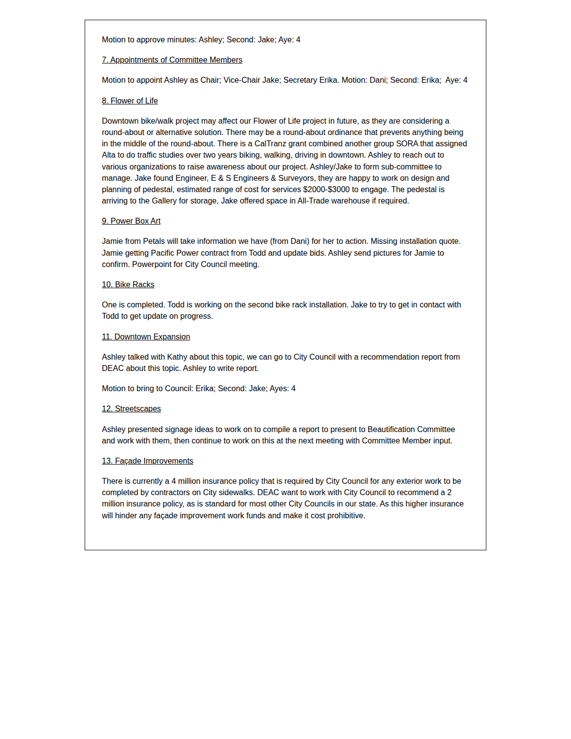Motion to approve minutes: Ashley; Second: Jake; Aye: 4
7. Appointments of Committee Members
Motion to appoint Ashley as Chair; Vice-Chair Jake; Secretary Erika. Motion: Dani; Second: Erika; Aye: 4
8. Flower of Life
Downtown bike/walk project may affect our Flower of Life project in future, as they are considering a round-about or alternative solution. There may be a round-about ordinance that prevents anything being in the middle of the round-about. There is a CalTranz grant combined another group SORA that assigned Alta to do traffic studies over two years biking, walking, driving in downtown. Ashley to reach out to various organizations to raise awareness about our project. Ashley/Jake to form sub-committee to manage. Jake found Engineer, E & S Engineers & Surveyors, they are happy to work on design and planning of pedestal, estimated range of cost for services $2000-$3000 to engage. The pedestal is arriving to the Gallery for storage, Jake offered space in All-Trade warehouse if required.
9. Power Box Art
Jamie from Petals will take information we have (from Dani) for her to action. Missing installation quote. Jamie getting Pacific Power contract from Todd and update bids. Ashley send pictures for Jamie to confirm. Powerpoint for City Council meeting.
10. Bike Racks
One is completed. Todd is working on the second bike rack installation. Jake to try to get in contact with Todd to get update on progress.
11. Downtown Expansion
Ashley talked with Kathy about this topic, we can go to City Council with a recommendation report from DEAC about this topic. Ashley to write report.
Motion to bring to Council: Erika; Second: Jake; Ayes: 4
12. Streetscapes
Ashley presented signage ideas to work on to compile a report to present to Beautification Committee and work with them, then continue to work on this at the next meeting with Committee Member input.
13. Façade Improvements
There is currently a 4 million insurance policy that is required by City Council for any exterior work to be completed by contractors on City sidewalks. DEAC want to work with City Council to recommend a 2 million insurance policy, as is standard for most other City Councils in our state. As this higher insurance will hinder any façade improvement work funds and make it cost prohibitive.